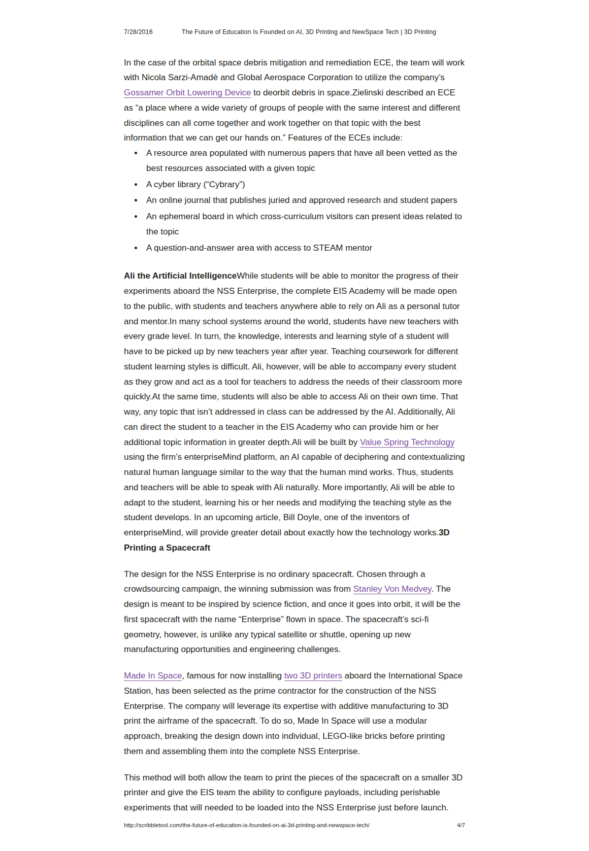7/28/2016 The Future of Education Is Founded on AI, 3D Printing and NewSpace Tech | 3D Printing
In the case of the orbital space debris mitigation and remediation ECE, the team will work with Nicola Sarzi-Amadè and Global Aerospace Corporation to utilize the company’s Gossamer Orbit Lowering Device to deorbit debris in space.Zielinski described an ECE as “a place where a wide variety of groups of people with the same interest and different disciplines can all come together and work together on that topic with the best information that we can get our hands on.” Features of the ECEs include:
A resource area populated with numerous papers that have all been vetted as the best resources associated with a given topic
A cyber library (“Cybrary”)
An online journal that publishes juried and approved research and student papers
An ephemeral board in which cross-curriculum visitors can present ideas related to the topic
A question-and-answer area with access to STEAM mentor
Ali the Artificial Intelligence While students will be able to monitor the progress of their experiments aboard the NSS Enterprise, the complete EIS Academy will be made open to the public, with students and teachers anywhere able to rely on Ali as a personal tutor and mentor.In many school systems around the world, students have new teachers with every grade level. In turn, the knowledge, interests and learning style of a student will have to be picked up by new teachers year after year. Teaching coursework for different student learning styles is difficult. Ali, however, will be able to accompany every student as they grow and act as a tool for teachers to address the needs of their classroom more quickly.At the same time, students will also be able to access Ali on their own time. That way, any topic that isn’t addressed in class can be addressed by the AI. Additionally, Ali can direct the student to a teacher in the EIS Academy who can provide him or her additional topic information in greater depth.Ali will be built by Value Spring Technology using the firm’s enterpriseMind platform, an AI capable of deciphering and contextualizing natural human language similar to the way that the human mind works. Thus, students and teachers will be able to speak with Ali naturally. More importantly, Ali will be able to adapt to the student, learning his or her needs and modifying the teaching style as the student develops. In an upcoming article, Bill Doyle, one of the inventors of enterpriseMind, will provide greater detail about exactly how the technology works.3D Printing a Spacecraft
The design for the NSS Enterprise is no ordinary spacecraft. Chosen through a crowdsourcing campaign, the winning submission was from Stanley Von Medvey. The design is meant to be inspired by science fiction, and once it goes into orbit, it will be the first spacecraft with the name “Enterprise” flown in space. The spacecraft’s sci-fi geometry, however, is unlike any typical satellite or shuttle, opening up new manufacturing opportunities and engineering challenges.
Made In Space, famous for now installing two 3D printers aboard the International Space Station, has been selected as the prime contractor for the construction of the NSS Enterprise. The company will leverage its expertise with additive manufacturing to 3D print the airframe of the spacecraft. To do so, Made In Space will use a modular approach, breaking the design down into individual, LEGO-like bricks before printing them and assembling them into the complete NSS Enterprise.
This method will both allow the team to print the pieces of the spacecraft on a smaller 3D printer and give the EIS team the ability to configure payloads, including perishable experiments that will needed to be loaded into the NSS Enterprise just before launch.
http://scribbletool.com/the-future-of-education-is-founded-on-ai-3d-printing-and-newspace-tech/ 4/7